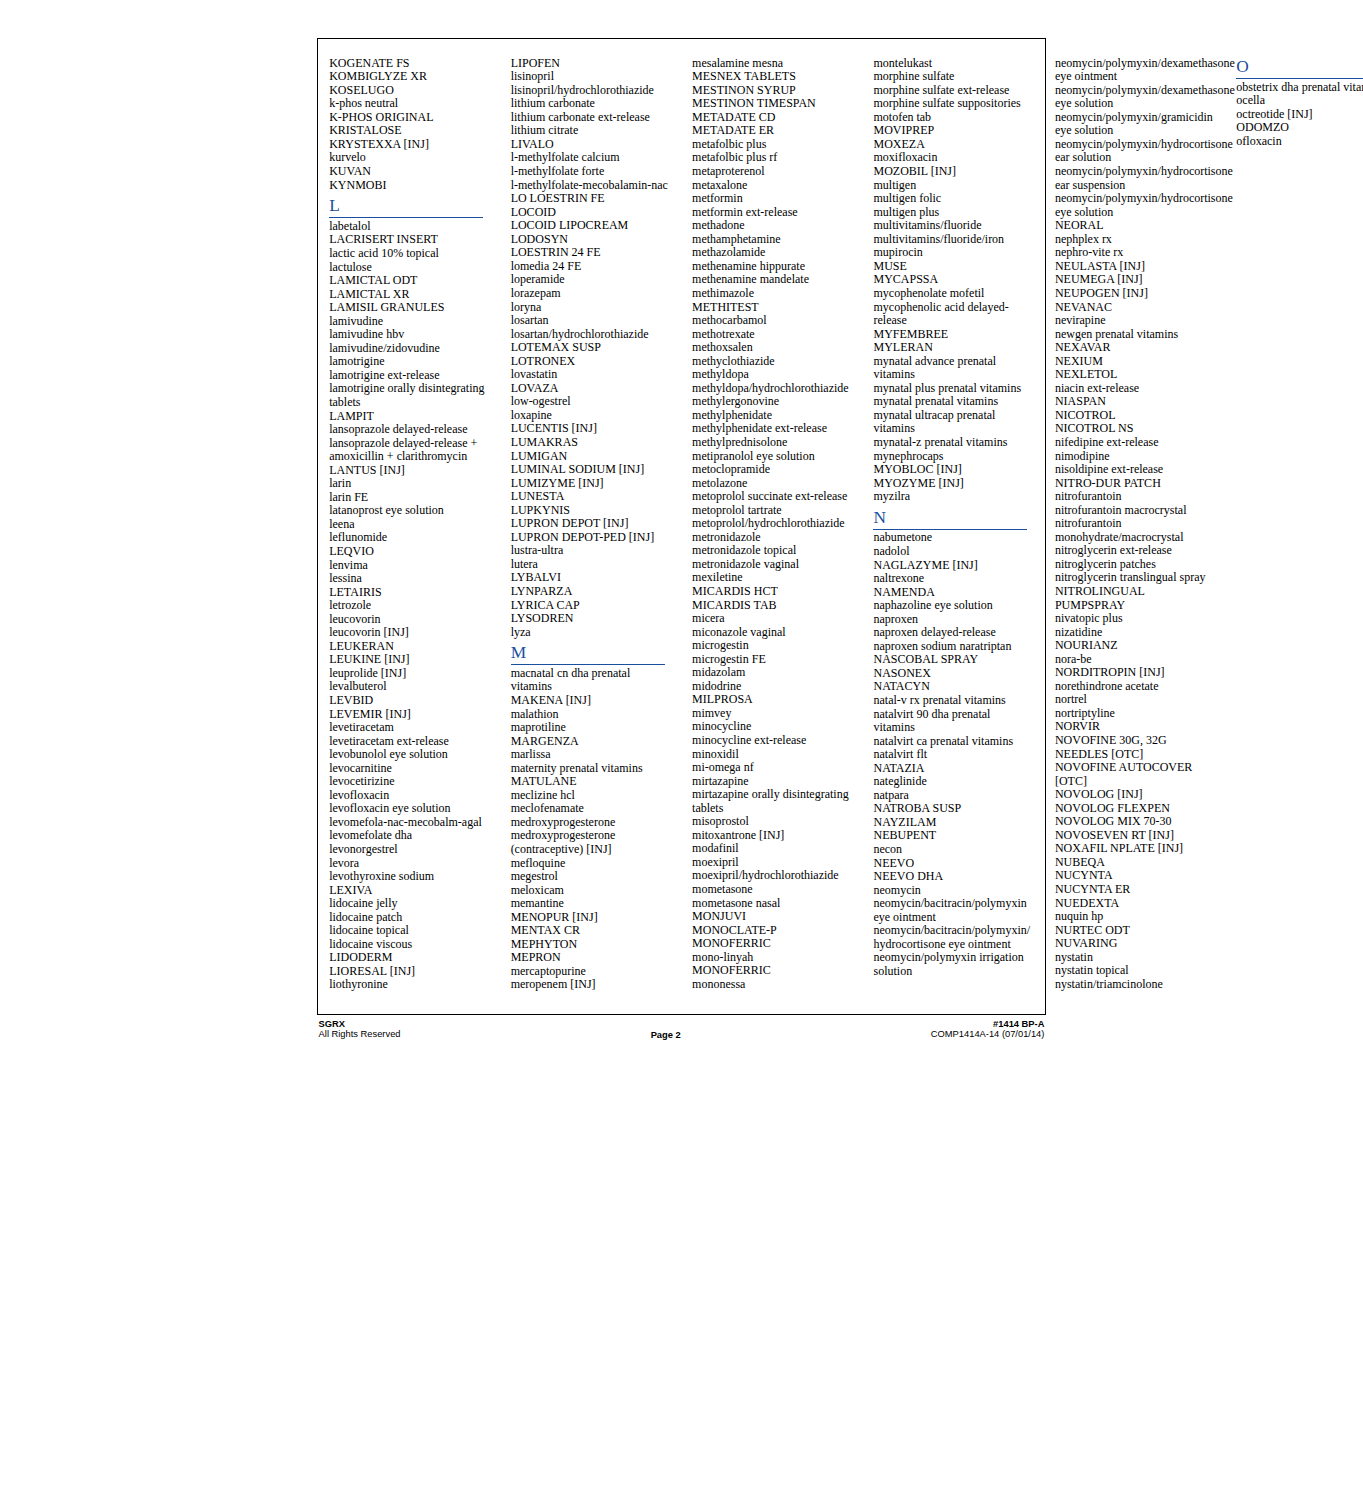KOGENATE FS
KOMBIGLYZE XR
KOSELUGO
k-phos neutral
K-PHOS ORIGINAL
KRISTALOSE
KRYSTEXXA [INJ]
kurvelo
KUVAN
KYNMOBI
L
labetalol
LACRISERT INSERT
lactic acid 10% topical
lactulose
LAMICTAL ODT
LAMICTAL XR
LAMISIL GRANULES
lamivudine
lamivudine hbv
lamivudine/zidovudine
lamotrigine
lamotrigine ext-release
lamotrigine orally disintegrating tablets
LAMPIT
lansoprazole delayed-release
lansoprazole delayed-release + amoxicillin + clarithromycin
LANTUS [INJ]
larin
larin FE
latanoprost eye solution
leena
leflunomide
LEQVIO
lenvima
lessina
LETAIRIS
letrozole
leucovorin
leucovorin [INJ]
LEUKERAN
LEUKINE [INJ]
leuprolide [INJ]
levalbuterol
LEVBID
LEVEMIR [INJ]
levetiracetam
levetiracetam ext-release
levobunolol eye solution
levocarnitine
levocetirizine
levofloxacin
levofloxacin eye solution
levomefola-nac-mecobalm-agal
levomefolate dha
levonorgestrel
levora
levothyroxine sodium
LEXIVA
lidocaine jelly
lidocaine patch
lidocaine topical
lidocaine viscous
LIDODERM
LIORESAL [INJ]
liothyronine
LIPOFEN
lisinopril
lisinopril/hydrochlorothiazide
lithium carbonate
lithium carbonate ext-release
lithium citrate
LIVALO
l-methylfolate calcium
l-methylfolate forte
l-methylfolate-mecobalamin-nac
LO LOESTRIN FE
LOCOID
LOCOID LIPOCREAM
LODOSYN
LOESTRIN 24 FE
lomedia 24 FE
loperamide
lorazepam
loryna
losartan
losartan/hydrochlorothiazide
LOTEMAX SUSP
LOTRONEX
lovastatin
LOVAZA
low-ogestrel
loxapine
LUCENTIS [INJ]
LUMAKRAS
LUMIGAN
LUMINAL SODIUM [INJ]
LUMIZYME [INJ]
LUNESTA
LUPKYNIS
LUPRON DEPOT [INJ]
LUPRON DEPOT-PED [INJ]
lustra-ultra
lutera
LYBALVI
LYNPARZA
LYRICA CAP
LYSODREN
lyza
M
macnatal cn dha prenatal vitamins
MAKENA [INJ]
malathion
maprotiline
MARGENZA
marlissa
maternity prenatal vitamins
MATULANE
meclizine hcl
meclofenamate
medroxyprogesterone
medroxyprogesterone (contraceptive) [INJ]
mefloquine
megestrol
meloxicam
memantine
MENOPUR [INJ]
MENTAX CR
MEPHYTON
MEPRON
mercaptopurine
meropenem [INJ]
mesalamine mesna
MESNEX TABLETS
MESTINON SYRUP
MESTINON TIMESPAN
METADATE CD
METADATE ER
metafolbic plus
metafolbic plus rf
metaproterenol
metaxalone
metformin
metformin ext-release
methadone
methamphetamine
methazolamide
methenamine hippurate
methenamine mandelate
methimazole
METHITEST
methocarbamol
methotrexate
methoxsalen
methyclothiazide
methyldopa
methyldopa/hydrochlorothiazide
methylergonovine
methylphenidate
methylphenidate ext-release
methylprednisolone
metipranolol eye solution
metoclopramide
metolazone
metoprolol succinate ext-release
metoprolol tartrate
metoprolol/hydrochlorothiazide
metronidazole
metronidazole topical
metronidazole vaginal
mexiletine
MICARDIS HCT
MICARDIS TAB
micera
miconazole vaginal
microgestin
microgestin FE
midazolam
midodrine
MILPROSA
mimvey
minocycline
minocycline ext-release
minoxidil
mi-omega nf
mirtazapine
mirtazapine orally disintegrating tablets
misoprostol
mitoxantrone [INJ]
modafinil
moexipril
moexipril/hydrochlorothiazide
mometasone
mometasone nasal
MONJUVI
MONOCLATE-P
MONOFERRIC
mono-linyah
MONOFERRIC
mononessa
montelukast
morphine sulfate
morphine sulfate ext-release
morphine sulfate suppositories
motofen tab
MOVIPREP
MOXEZA
moxifloxacin
MOZOBIL [INJ]
multigen
multigen folic
multigen plus
multivitamins/fluoride
multivitamins/fluoride/iron
mupirocin
MUSE
MYCAPSSA
mycophenolate mofetil
mycophenolic acid delayed-release
MYFEMBREE
MYLERAN
mynatal advance prenatal vitamins
mynatal plus prenatal vitamins
mynatal prenatal vitamins
mynatal ultracap prenatal vitamins
mynatal-z prenatal vitamins
mynephrocaps
MYOBLOC [INJ]
MYOZYME [INJ]
myzilra
N
nabumetone
nadolol
NAGLAZYME [INJ]
naltrexone
NAMENDA
naphazoline eye solution
naproxen
naproxen delayed-release
naproxen sodium naratriptan
NASCOBAL SPRAY
NASONEX
NATACYN
natal-v rx prenatal vitamins
natalvirt 90 dha prenatal vitamins
natalvirt ca prenatal vitamins
natalvirt flt
NATAZIA
nateglinide
natpara
NATROBA SUSP
NAYZILAM
NEBUPENT
necon
NEEVO
NEEVO DHA
neomycin neomycin/bacitracin/polymyxin eye ointment
neomycin/bacitracin/polymyxin/ hydrocortisone eye ointment
neomycin/polymyxin irrigation solution
neomycin/polymyxin/dexamethasone eye ointment
neomycin/polymyxin/dexamethasone eye solution neomycin/polymyxin/gramicidin eye solution
neomycin/polymyxin/hydrocortisone ear solution
neomycin/polymyxin/hydrocortisone ear suspension
neomycin/polymyxin/hydrocortisone eye solution
NEORAL
nephplex rx
nephro-vite rx
NEULASTA [INJ]
NEUMEGA [INJ]
NEUPOGEN [INJ]
NEVANAC
nevirapine
newgen prenatal vitamins
NEXAVAR
NEXIUM
NEXLETOL
niacin ext-release
NIASPAN
NICOTROL
NICOTROL NS
nifedipine ext-release
nimodipine
nisoldipine ext-release
NITRO-DUR PATCH
nitrofurantoin
nitrofurantoin macrocrystal
nitrofurantoin monohydrate/macrocrystal
nitroglycerin ext-release
nitroglycerin patches
nitroglycerin translingual spray
NITROLINGUAL PUMPSPRAY
nivatopic plus
nizatidine
NOURIANZ
nora-be
NORDITROPIN [INJ]
norethindrone acetate
nortrel
nortriptyline
NORVIR
NOVOFINE 30G, 32G NEEDLES [OTC]
NOVOFINE AUTOCOVER [OTC]
NOVOLOG [INJ]
NOVOLOG FLEXPEN
NOVOLOG MIX 70-30
NOVOSEVEN RT [INJ]
NOXAFIL NPLATE [INJ]
NUBEQA
NUCYNTA
NUCYNTA ER
NUEDEXTA
nuquin hp
NURTEC ODT
NUVARING
nystatin
nystatin topical
nystatin/triamcinolone
O
obstetrix dha prenatal vitamins
ocella
octreotide [INJ]
ODOMZO
ofloxacin
SGRX
All Rights Reserved
Page 2
#1414 BP-A
COMP1414A-14 (07/01/14)